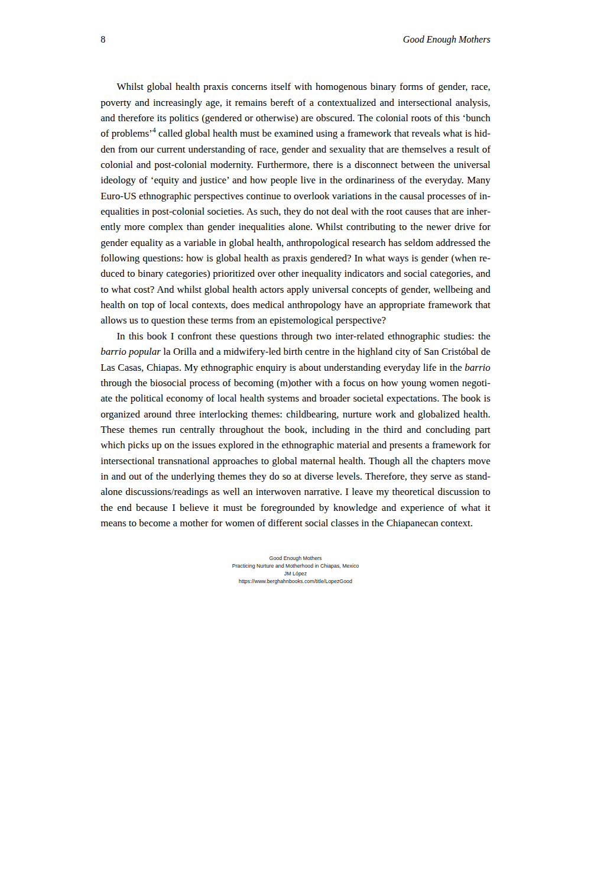8 Good Enough Mothers
Whilst global health praxis concerns itself with homogenous binary forms of gender, race, poverty and increasingly age, it remains bereft of a contextualized and intersectional analysis, and therefore its politics (gendered or otherwise) are obscured. The colonial roots of this ‘bunch of problems’4 called global health must be examined using a framework that reveals what is hidden from our current understanding of race, gender and sexuality that are themselves a result of colonial and post-colonial modernity. Furthermore, there is a disconnect between the universal ideology of ‘equity and justice’ and how people live in the ordinariness of the everyday. Many Euro-US ethnographic perspectives continue to overlook variations in the causal processes of inequalities in post-colonial societies. As such, they do not deal with the root causes that are inherently more complex than gender inequalities alone. Whilst contributing to the newer drive for gender equality as a variable in global health, anthropological research has seldom addressed the following questions: how is global health as praxis gendered? In what ways is gender (when reduced to binary categories) prioritized over other inequality indicators and social categories, and to what cost? And whilst global health actors apply universal concepts of gender, wellbeing and health on top of local contexts, does medical anthropology have an appropriate framework that allows us to question these terms from an epistemological perspective?
In this book I confront these questions through two inter-related ethnographic studies: the barrio popular la Orilla and a midwifery-led birth centre in the highland city of San Cristóbal de Las Casas, Chiapas. My ethnographic enquiry is about understanding everyday life in the barrio through the biosocial process of becoming (m)other with a focus on how young women negotiate the political economy of local health systems and broader societal expectations. The book is organized around three interlocking themes: childbearing, nurture work and globalized health. These themes run centrally throughout the book, including in the third and concluding part which picks up on the issues explored in the ethnographic material and presents a framework for intersectional transnational approaches to global maternal health. Though all the chapters move in and out of the underlying themes they do so at diverse levels. Therefore, they serve as standalone discussions/readings as well an interwoven narrative. I leave my theoretical discussion to the end because I believe it must be foregrounded by knowledge and experience of what it means to become a mother for women of different social classes in the Chiapanecan context.
Good Enough Mothers
Practicing Nurture and Motherhood in Chiapas, Mexico
JM López
https://www.berghahnbooks.com/title/LopezGood